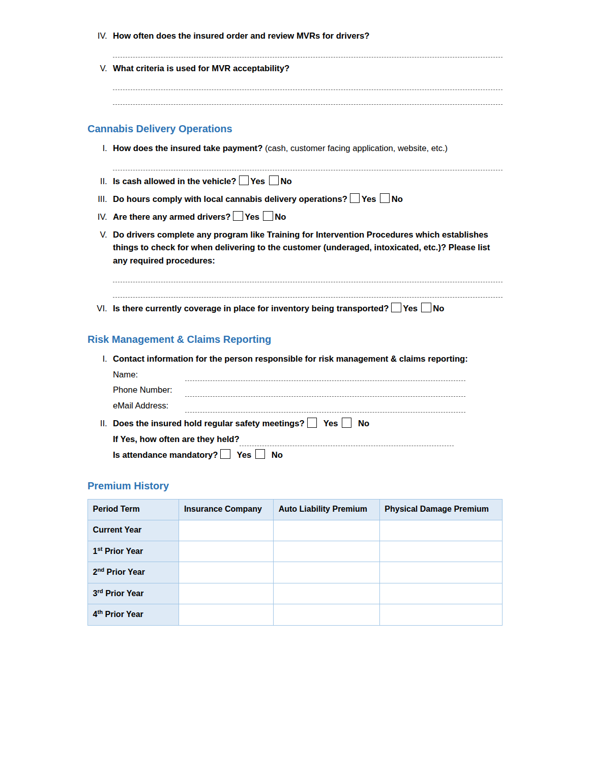How often does the insured order and review MVRs for drivers?
What criteria is used for MVR acceptability?
Cannabis Delivery Operations
How does the insured take payment? (cash, customer facing application, website, etc.)
Is cash allowed in the vehicle? Yes No
Do hours comply with local cannabis delivery operations? Yes No
Are there any armed drivers? Yes No
Do drivers complete any program like Training for Intervention Procedures which establishes things to check for when delivering to the customer (underaged, intoxicated, etc.)? Please list any required procedures:
Is there currently coverage in place for inventory being transported? Yes No
Risk Management & Claims Reporting
Contact information for the person responsible for risk management & claims reporting:
Name:
Phone Number:
eMail Address:
Does the insured hold regular safety meetings? Yes No
If Yes, how often are they held?
Is attendance mandatory? Yes No
Premium History
| Period Term | Insurance Company | Auto Liability Premium | Physical Damage Premium |
| --- | --- | --- | --- |
| Current Year | | | |
| 1 st Prior Year | | | |
| 2 nd Prior Year | | | |
| 3 rd Prior Year | | | |
| 4 th Prior Year | | | |